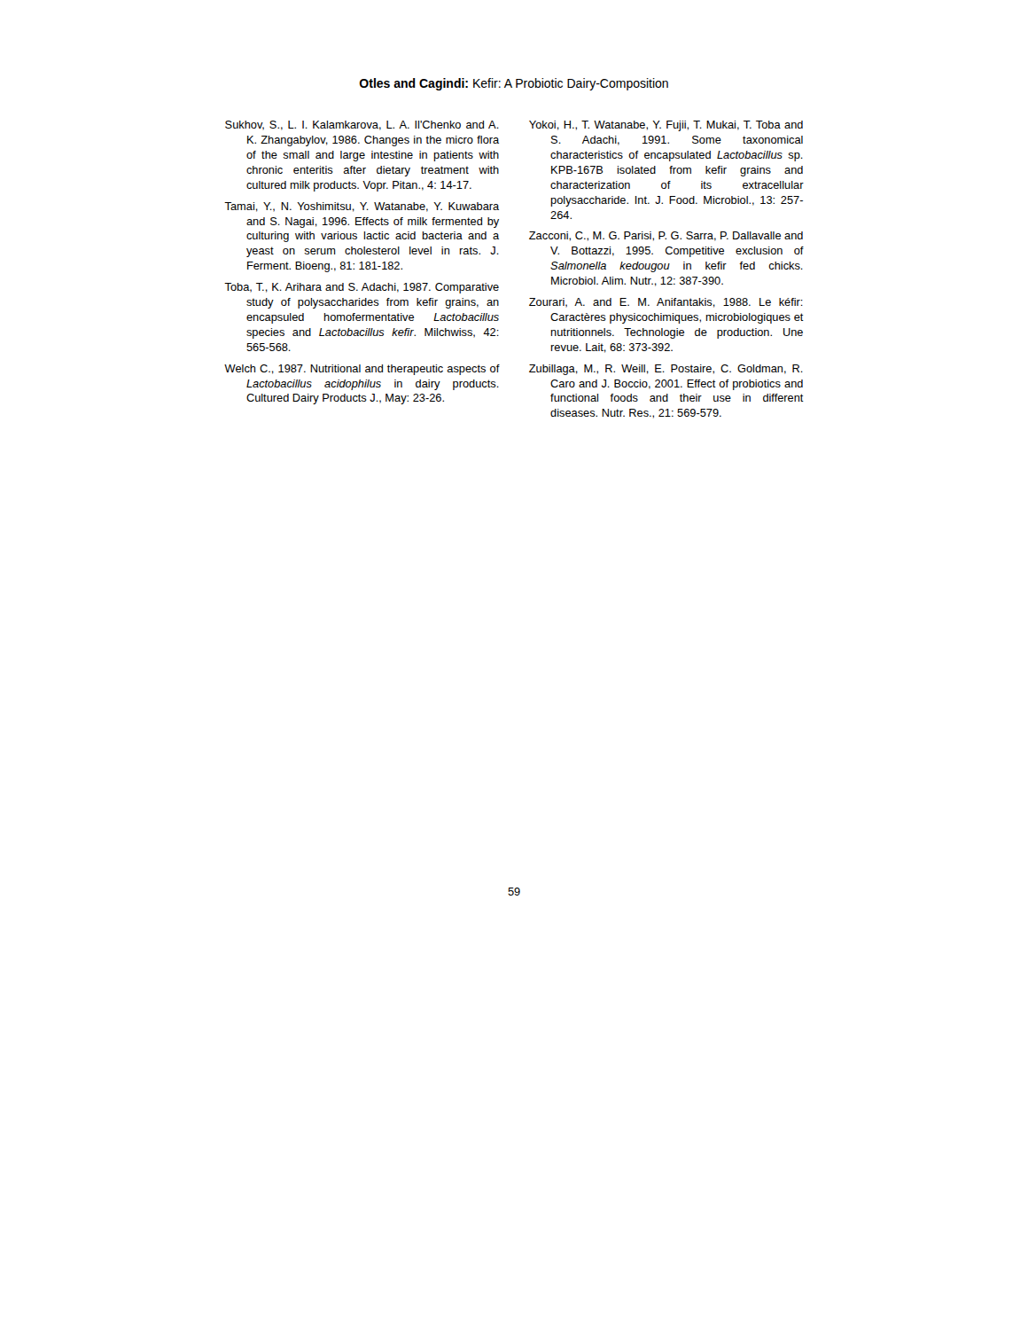Otles and Cagindi: Kefir: A Probiotic Dairy-Composition
Sukhov, S., L. I. Kalamkarova, L. A. Il'Chenko and A. K. Zhangabylov, 1986. Changes in the micro flora of the small and large intestine in patients with chronic enteritis after dietary treatment with cultured milk products. Vopr. Pitan., 4: 14-17.
Tamai, Y., N. Yoshimitsu, Y. Watanabe, Y. Kuwabara and S. Nagai, 1996. Effects of milk fermented by culturing with various lactic acid bacteria and a yeast on serum cholesterol level in rats. J. Ferment. Bioeng., 81: 181-182.
Toba, T., K. Arihara and S. Adachi, 1987. Comparative study of polysaccharides from kefir grains, an encapsuled homofermentative Lactobacillus species and Lactobacillus kefir. Milchwiss, 42: 565-568.
Welch C., 1987. Nutritional and therapeutic aspects of Lactobacillus acidophilus in dairy products. Cultured Dairy Products J., May: 23-26.
Yokoi, H., T. Watanabe, Y. Fujii, T. Mukai, T. Toba and S. Adachi, 1991. Some taxonomical characteristics of encapsulated Lactobacillus sp. KPB-167B isolated from kefir grains and characterization of its extracellular polysaccharide. Int. J. Food. Microbiol., 13: 257-264.
Zacconi, C., M. G. Parisi, P. G. Sarra, P. Dallavalle and V. Bottazzi, 1995. Competitive exclusion of Salmonella kedougou in kefir fed chicks. Microbiol. Alim. Nutr., 12: 387-390.
Zourari, A. and E. M. Anifantakis, 1988. Le kéfir: Caractères physicochimiques, microbiologiques et nutritionnels. Technologie de production. Une revue. Lait, 68: 373-392.
Zubillaga, M., R. Weill, E. Postaire, C. Goldman, R. Caro and J. Boccio, 2001. Effect of probiotics and functional foods and their use in different diseases. Nutr. Res., 21: 569-579.
59